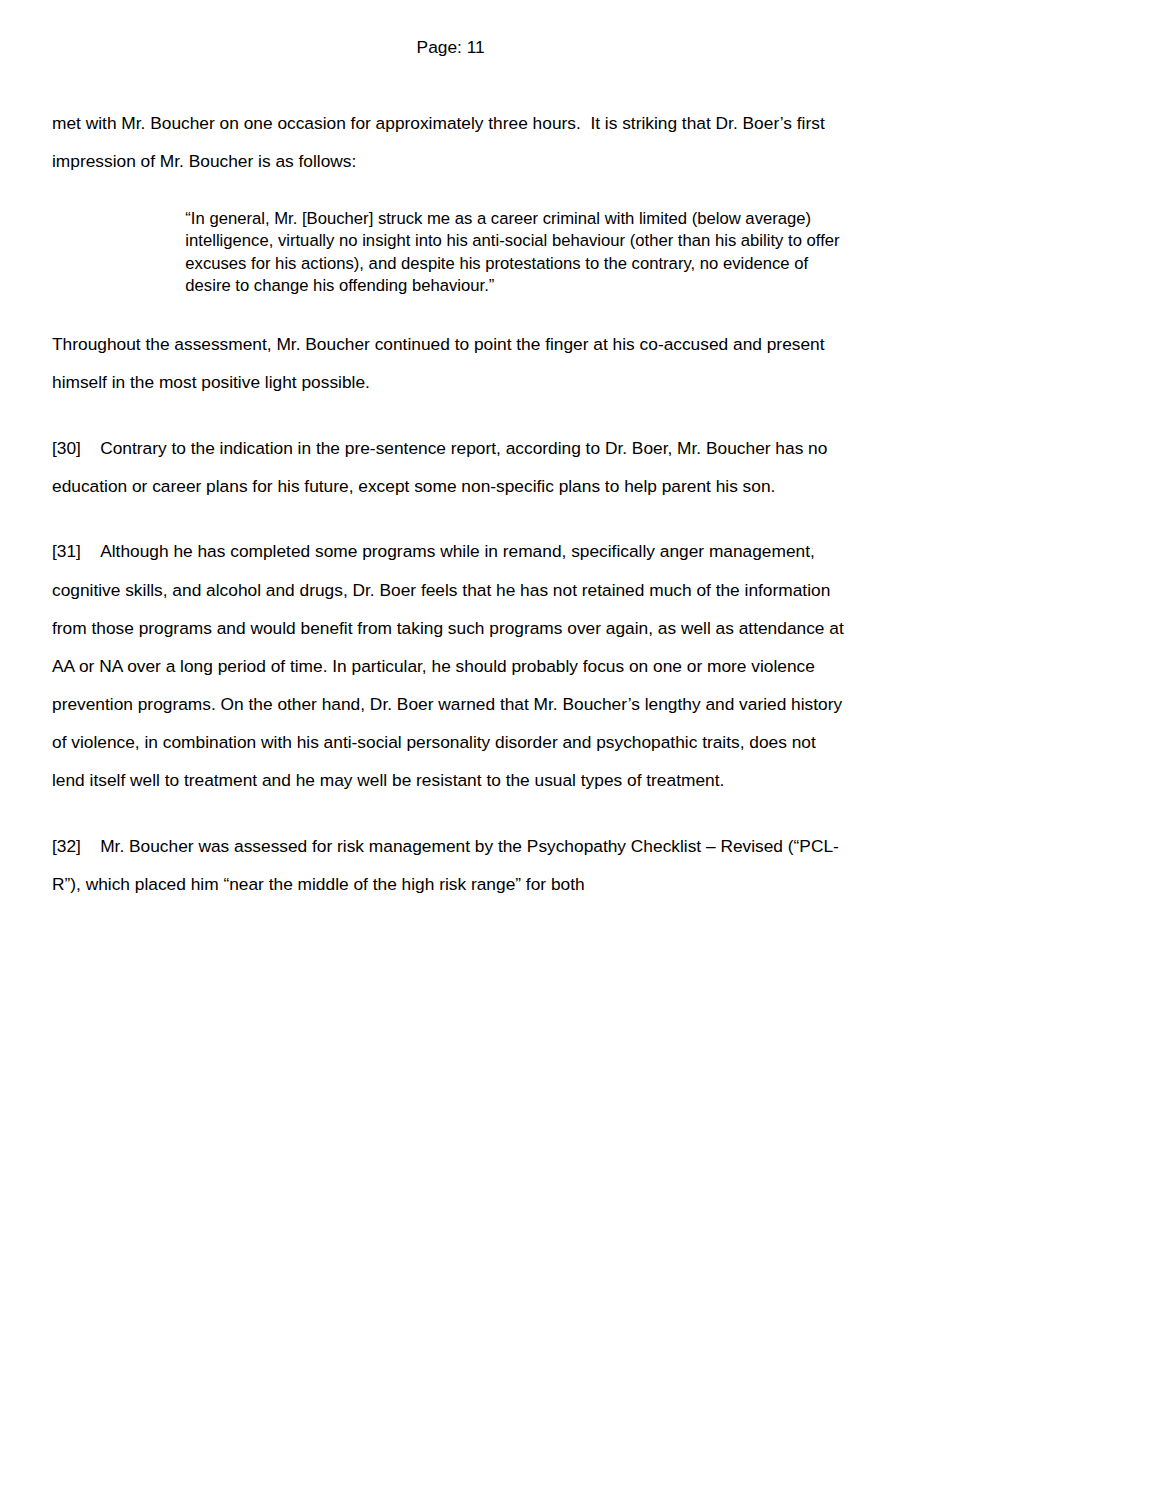Page: 11
met with Mr. Boucher on one occasion for approximately three hours. It is striking that Dr. Boer’s first impression of Mr. Boucher is as follows:
“In general, Mr. [Boucher] struck me as a career criminal with limited (below average) intelligence, virtually no insight into his anti-social behaviour (other than his ability to offer excuses for his actions), and despite his protestations to the contrary, no evidence of desire to change his offending behaviour.”
Throughout the assessment, Mr. Boucher continued to point the finger at his co-accused and present himself in the most positive light possible.
[30] Contrary to the indication in the pre-sentence report, according to Dr. Boer, Mr. Boucher has no education or career plans for his future, except some non-specific plans to help parent his son.
[31] Although he has completed some programs while in remand, specifically anger management, cognitive skills, and alcohol and drugs, Dr. Boer feels that he has not retained much of the information from those programs and would benefit from taking such programs over again, as well as attendance at AA or NA over a long period of time. In particular, he should probably focus on one or more violence prevention programs. On the other hand, Dr. Boer warned that Mr. Boucher’s lengthy and varied history of violence, in combination with his anti-social personality disorder and psychopathic traits, does not lend itself well to treatment and he may well be resistant to the usual types of treatment.
[32] Mr. Boucher was assessed for risk management by the Psychopathy Checklist – Revised (“PCL-R”), which placed him “near the middle of the high risk range” for both